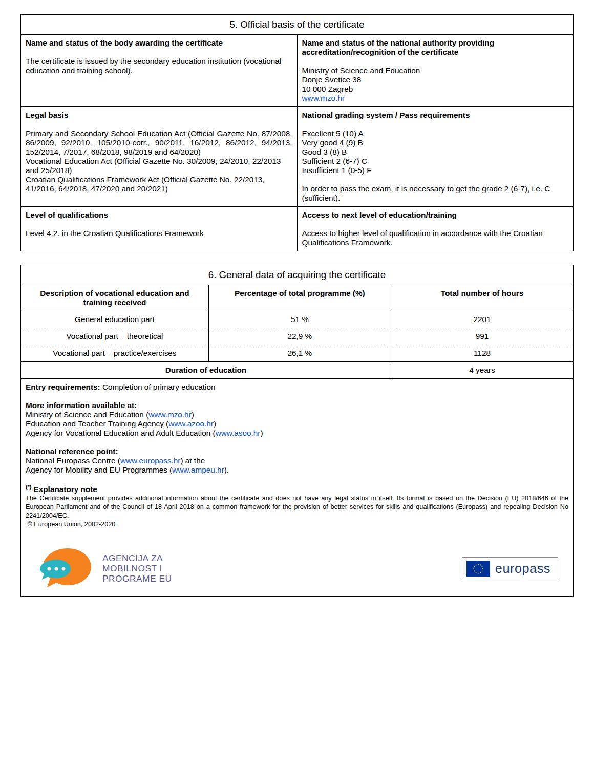| 5. Official basis of the certificate |
| Name and status of the body awarding the certificate The certificate is issued by the secondary education institution (vocational education and training school). | Name and status of the national authority providing accreditation/recognition of the certificate Ministry of Science and Education Donje Svetice 38 10 000 Zagreb www.mzo.hr |
| Legal basis Primary and Secondary School Education Act (Official Gazette No. 87/2008, 86/2009, 92/2010, 105/2010-corr., 90/2011, 16/2012, 86/2012, 94/2013, 152/2014, 7/2017, 68/2018, 98/2019 and 64/2020) Vocational Education Act (Official Gazette No. 30/2009, 24/2010, 22/2013 and 25/2018) Croatian Qualifications Framework Act (Official Gazette No. 22/2013, 41/2016, 64/2018, 47/2020 and 20/2021) | National grading system / Pass requirements Excellent 5 (10) A Very good 4 (9) B Good 3 (8) B Sufficient 2 (6-7) C Insufficient 1 (0-5) F In order to pass the exam, it is necessary to get the grade 2 (6-7), i.e. C (sufficient). |
| Level of qualifications Level 4.2. in the Croatian Qualifications Framework | Access to next level of education/training Access to higher level of qualification in accordance with the Croatian Qualifications Framework. |
| 6. General data of acquiring the certificate |
| Description of vocational education and training received | Percentage of total programme (%) | Total number of hours |
| General education part | 51 % | 2201 |
| Vocational part – theoretical | 22,9 % | 991 |
| Vocational part – practice/exercises | 26,1 % | 1128 |
| Duration of education | 4 years |
| Entry requirements: Completion of primary education More information available at: Ministry of Science and Education ( www.mzo.hr ) Education and Teacher Training Agency ( www.azoo.hr ) Agency for Vocational Education and Adult Education ( www.asoo.hr ) National reference point: National Europass Centre ( www.europass.hr ) at the Agency for Mobility and EU Programmes ( www.ampeu.hr ). (*) Explanatory note The Certificate supplement provides additional information about the certificate and does not have any legal status in itself. Its format is based on the Decision (EU) 2018/646 of the European Parliament and of the Council of 18 April 2018 on a common framework for the provision of better services for skills and qualifications (Europass) and repealing Decision No 2241/2004/EC. © European Union, 2002-2020 AGENCIJA ZA MOBILNOST I PROGRAME EU europass |